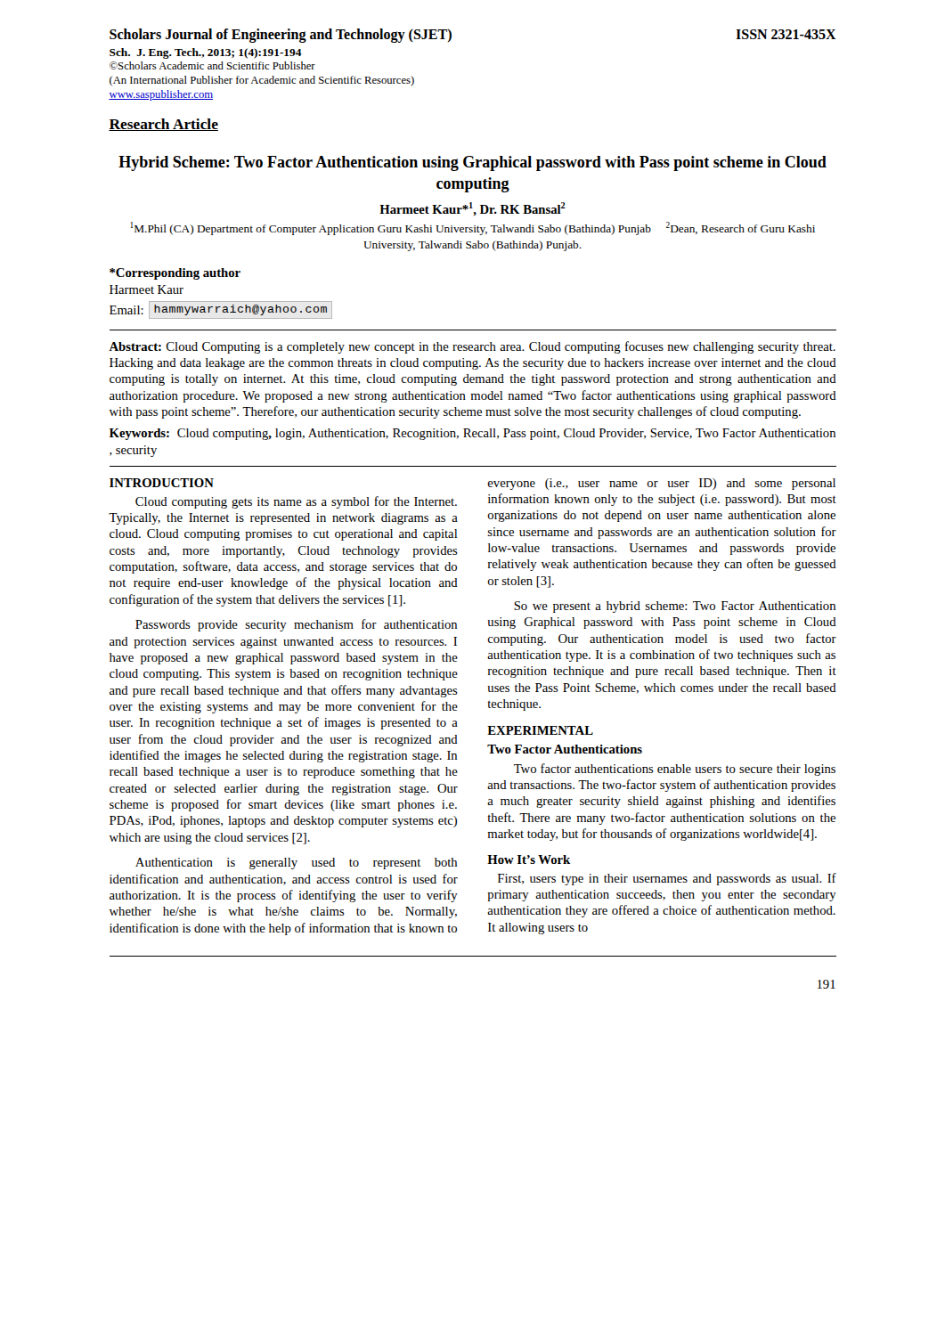Scholars Journal of Engineering and Technology (SJET) ISSN 2321-435X
Sch. J. Eng. Tech., 2013; 1(4):191-194
©Scholars Academic and Scientific Publisher
(An International Publisher for Academic and Scientific Resources)
www.saspublisher.com
Research Article
Hybrid Scheme: Two Factor Authentication using Graphical password with Pass point scheme in Cloud computing
Harmeet Kaur*1, Dr. RK Bansal2
1M.Phil (CA) Department of Computer Application Guru Kashi University, Talwandi Sabo (Bathinda) Punjab 2Dean, Research of Guru Kashi University, Talwandi Sabo (Bathinda) Punjab.
*Corresponding author
Harmeet Kaur
Email: hammywarraich@yahoo.com
Abstract: Cloud Computing is a completely new concept in the research area. Cloud computing focuses new challenging security threat. Hacking and data leakage are the common threats in cloud computing. As the security due to hackers increase over internet and the cloud computing is totally on internet. At this time, cloud computing demand the tight password protection and strong authentication and authorization procedure. We proposed a new strong authentication model named “Two factor authentications using graphical password with pass point scheme”. Therefore, our authentication security scheme must solve the most security challenges of cloud computing.
Keywords: Cloud computing, login, Authentication, Recognition, Recall, Pass point, Cloud Provider, Service, Two Factor Authentication , security
INTRODUCTION
Cloud computing gets its name as a symbol for the Internet. Typically, the Internet is represented in network diagrams as a cloud. Cloud computing promises to cut operational and capital costs and, more importantly, Cloud technology provides computation, software, data access, and storage services that do not require end-user knowledge of the physical location and configuration of the system that delivers the services [1].
Passwords provide security mechanism for authentication and protection services against unwanted access to resources. I have proposed a new graphical password based system in the cloud computing. This system is based on recognition technique and pure recall based technique and that offers many advantages over the existing systems and may be more convenient for the user. In recognition technique a set of images is presented to a user from the cloud provider and the user is recognized and identified the images he selected during the registration stage. In recall based technique a user is to reproduce something that he created or selected earlier during the registration stage. Our scheme is proposed for smart devices (like smart phones i.e. PDAs, iPod, iphones, laptops and desktop computer systems etc) which are using the cloud services [2].
Authentication is generally used to represent both identification and authentication, and access control is used for authorization. It is the process of identifying the user to verify whether he/she is what he/she claims to be. Normally, identification is done with the help of information that is known to everyone (i.e., user name or user ID) and some personal information known only to the subject (i.e. password). But most organizations do not depend on user name authentication alone since username and passwords are an authentication solution for low-value transactions. Usernames and passwords provide relatively weak authentication because they can often be guessed or stolen [3].
So we present a hybrid scheme: Two Factor Authentication using Graphical password with Pass point scheme in Cloud computing. Our authentication model is used two factor authentication type. It is a combination of two techniques such as recognition technique and pure recall based technique. Then it uses the Pass Point Scheme, which comes under the recall based technique.
EXPERIMENTAL
Two Factor Authentications
Two factor authentications enable users to secure their logins and transactions. The two-factor system of authentication provides a much greater security shield against phishing and identifies theft. There are many two-factor authentication solutions on the market today, but for thousands of organizations worldwide[4].
How It’s Work
First, users type in their usernames and passwords as usual. If primary authentication succeeds, then you enter the secondary authentication they are offered a choice of authentication method. It allowing users to
191